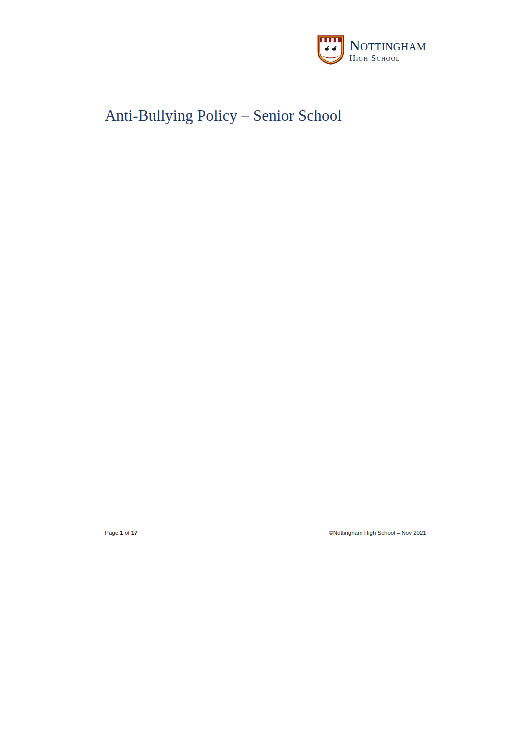LAUS DEO
Nottingham
High School
Anti-Bullying Policy – Senior School
Page 1 of 17
©Nottingham High School – Nov 2021